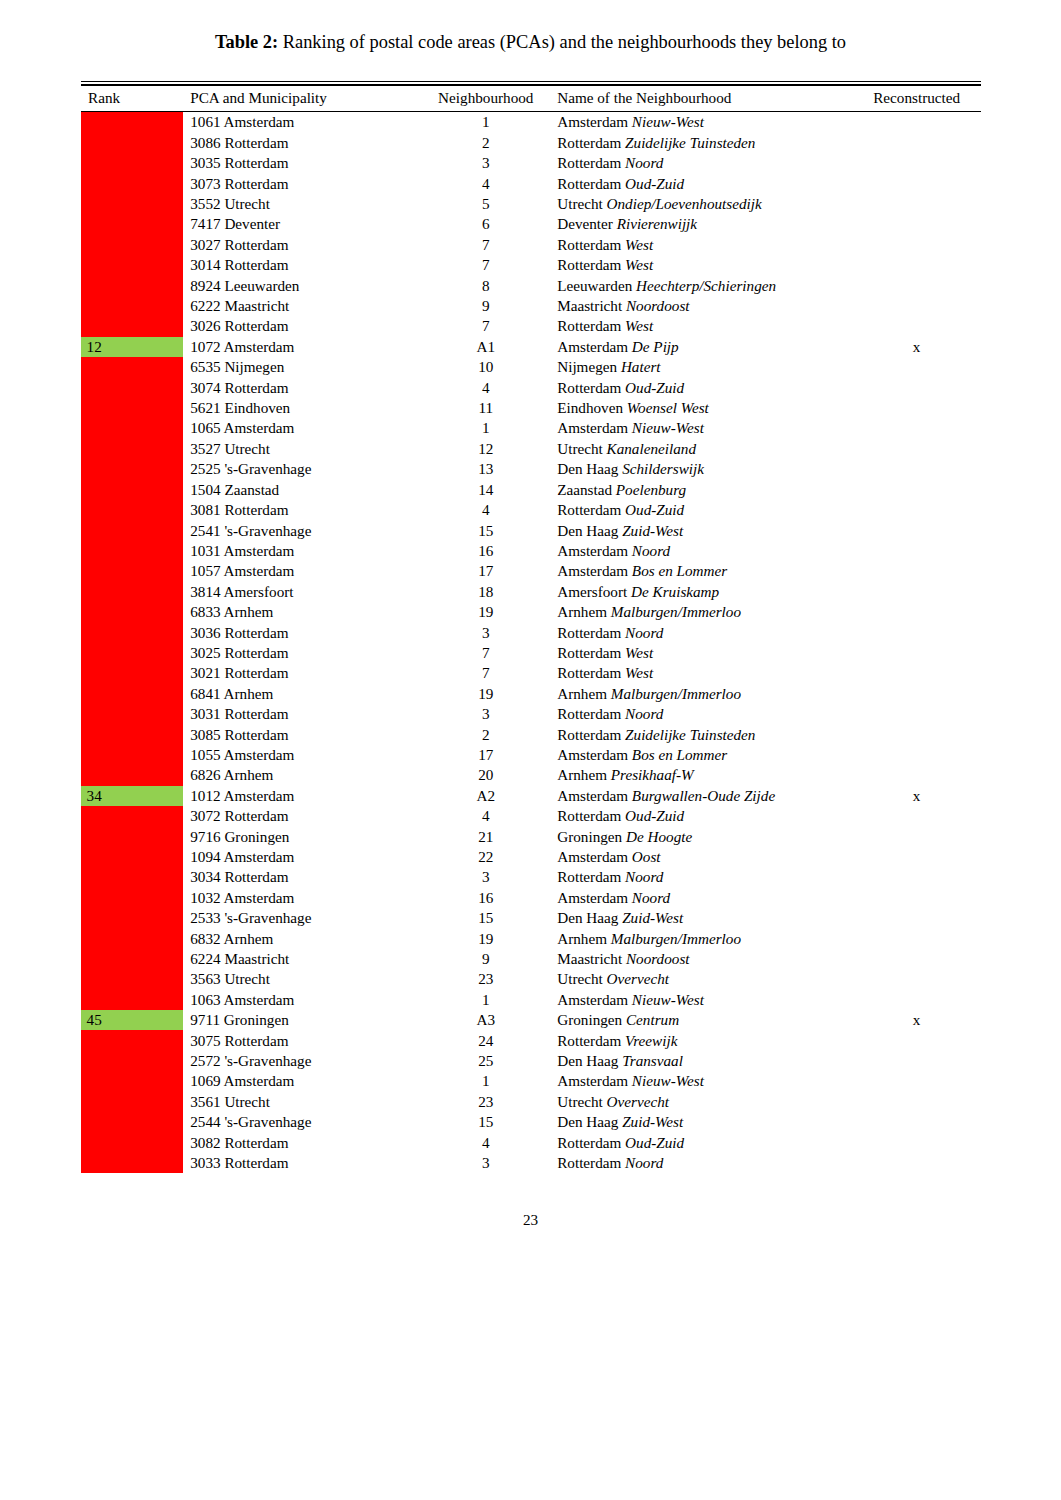Table 2: Ranking of postal code areas (PCAs) and the neighbourhoods they belong to
| Rank | PCA and Municipality | Neighbourhood | Name of the Neighbourhood | Reconstructed |
| --- | --- | --- | --- | --- |
| 1 | 1061 Amsterdam | 1 | Amsterdam Nieuw-West | |
| 2 | 3086 Rotterdam | 2 | Rotterdam Zuidelijke Tuinsteden | |
| 3 | 3035 Rotterdam | 3 | Rotterdam Noord | |
| 4 | 3073 Rotterdam | 4 | Rotterdam Oud-Zuid | |
| 5 | 3552 Utrecht | 5 | Utrecht Ondiep/Loevenhoutsedijk | |
| 6 | 7417 Deventer | 6 | Deventer Rivierenwijjk | |
| 7 | 3027 Rotterdam | 7 | Rotterdam West | |
| 8 | 3014 Rotterdam | 7 | Rotterdam West | |
| 9 | 8924 Leeuwarden | 8 | Leeuwarden Heechterp/Schieringen | |
| 10 | 6222 Maastricht | 9 | Maastricht Noordoost | |
| 11 | 3026 Rotterdam | 7 | Rotterdam West | |
| 12 | 1072 Amsterdam | A1 | Amsterdam De Pijp | x |
| 13 | 6535 Nijmegen | 10 | Nijmegen Hatert | |
| 14 | 3074 Rotterdam | 4 | Rotterdam Oud-Zuid | |
| 15 | 5621 Eindhoven | 11 | Eindhoven Woensel West | |
| 16 | 1065 Amsterdam | 1 | Amsterdam Nieuw-West | |
| 17 | 3527 Utrecht | 12 | Utrecht Kanaleneiland | |
| 18 | 2525 's-Gravenhage | 13 | Den Haag Schilderswijk | |
| 19 | 1504 Zaanstad | 14 | Zaanstad Poelenburg | |
| 20 | 3081 Rotterdam | 4 | Rotterdam Oud-Zuid | |
| 21 | 2541 's-Gravenhage | 15 | Den Haag Zuid-West | |
| 22 | 1031 Amsterdam | 16 | Amsterdam Noord | |
| 23 | 1057 Amsterdam | 17 | Amsterdam Bos en Lommer | |
| 24 | 3814 Amersfoort | 18 | Amersfoort De Kruiskamp | |
| 25 | 6833 Arnhem | 19 | Arnhem Malburgen/Immerloo | |
| 26 | 3036 Rotterdam | 3 | Rotterdam Noord | |
| 27 | 3025 Rotterdam | 7 | Rotterdam West | |
| 28 | 3021 Rotterdam | 7 | Rotterdam West | |
| 29 | 6841 Arnhem | 19 | Arnhem Malburgen/Immerloo | |
| 30 | 3031 Rotterdam | 3 | Rotterdam Noord | |
| 31 | 3085 Rotterdam | 2 | Rotterdam Zuidelijke Tuinsteden | |
| 32 | 1055 Amsterdam | 17 | Amsterdam Bos en Lommer | |
| 33 | 6826 Arnhem | 20 | Arnhem Presikhaaf-W | |
| 34 | 1012 Amsterdam | A2 | Amsterdam Burgwallen-Oude Zijde | x |
| 35 | 3072 Rotterdam | 4 | Rotterdam Oud-Zuid | |
| 36 | 9716 Groningen | 21 | Groningen De Hoogte | |
| 37 | 1094 Amsterdam | 22 | Amsterdam Oost | |
| 38 | 3034 Rotterdam | 3 | Rotterdam Noord | |
| 39 | 1032 Amsterdam | 16 | Amsterdam Noord | |
| 40 | 2533 's-Gravenhage | 15 | Den Haag Zuid-West | |
| 41 | 6832 Arnhem | 19 | Arnhem Malburgen/Immerloo | |
| 42 | 6224 Maastricht | 9 | Maastricht Noordoost | |
| 43 | 3563 Utrecht | 23 | Utrecht Overvecht | |
| 44 | 1063 Amsterdam | 1 | Amsterdam Nieuw-West | |
| 45 | 9711 Groningen | A3 | Groningen Centrum | x |
| 46 | 3075 Rotterdam | 24 | Rotterdam Vreewijk | |
| 47 | 2572 's-Gravenhage | 25 | Den Haag Transvaal | |
| 48 | 1069 Amsterdam | 1 | Amsterdam Nieuw-West | |
| 49 | 3561 Utrecht | 23 | Utrecht Overvecht | |
| 50 | 2544 's-Gravenhage | 15 | Den Haag Zuid-West | |
| 51 | 3082 Rotterdam | 4 | Rotterdam Oud-Zuid | |
| 52 | 3033 Rotterdam | 3 | Rotterdam Noord | |
23